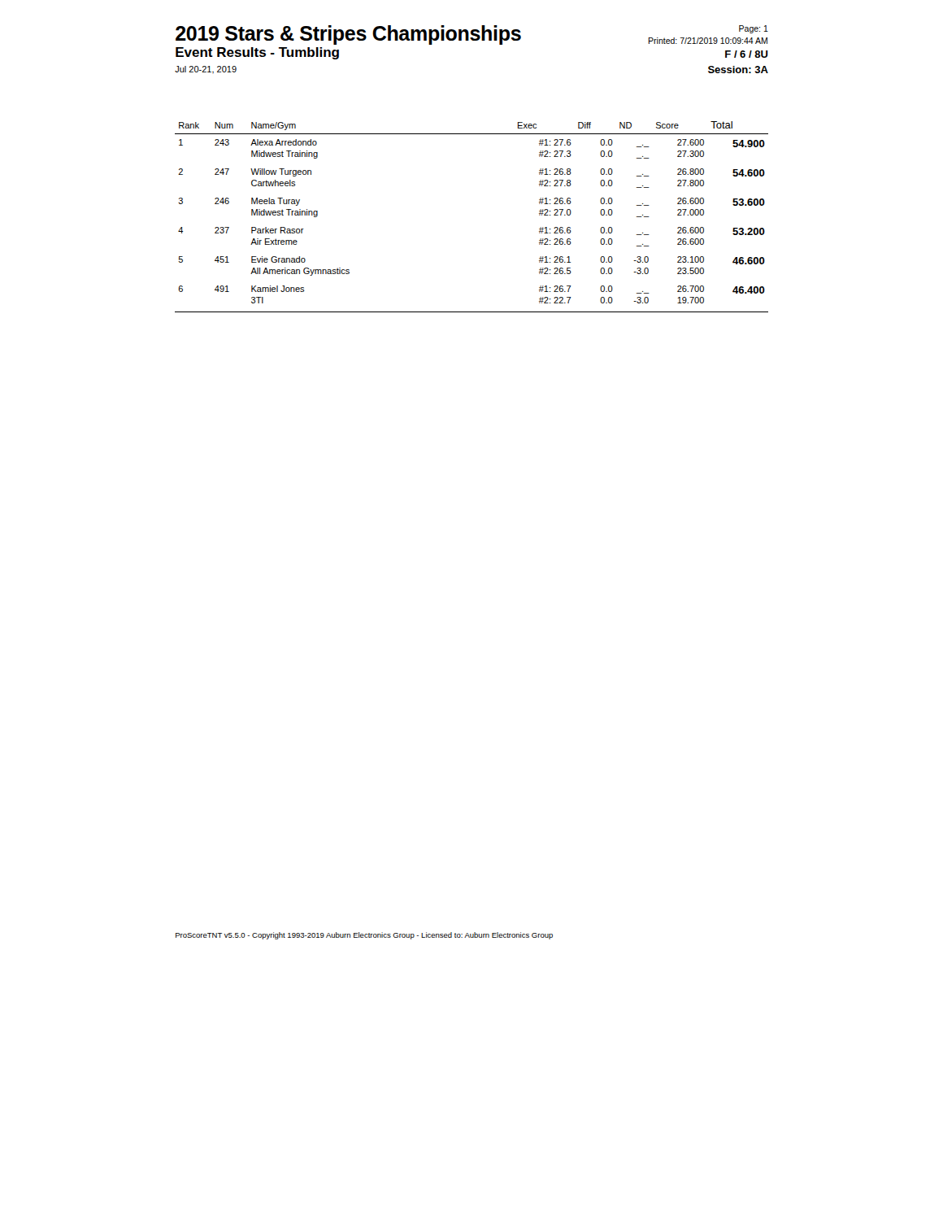2019 Stars & Stripes Championships
Event Results - Tumbling
Jul 20-21, 2019
Page: 1
Printed: 7/21/2019 10:09:44 AM
F / 6 / 8U
Session: 3A
| Rank | Num | Name/Gym | Exec | Diff | ND | Score | Total |
| --- | --- | --- | --- | --- | --- | --- | --- |
| 1 | 243 | Alexa Arredondo | #1: 27.6 | 0.0 | _._ | 27.600 | 54.900 |
| | | Midwest Training | #2: 27.3 | 0.0 | _._ | 27.300 |
| 2 | 247 | Willow Turgeon | #1: 26.8 | 0.0 | _._ | 26.800 | 54.600 |
| | | Cartwheels | #2: 27.8 | 0.0 | _._ | 27.800 |
| 3 | 246 | Meela Turay | #1: 26.6 | 0.0 | _._ | 26.600 | 53.600 |
| | | Midwest Training | #2: 27.0 | 0.0 | _._ | 27.000 |
| 4 | 237 | Parker Rasor | #1: 26.6 | 0.0 | _._ | 26.600 | 53.200 |
| | | Air Extreme | #2: 26.6 | 0.0 | _._ | 26.600 |
| 5 | 451 | Evie Granado | #1: 26.1 | 0.0 | -3.0 | 23.100 | 46.600 |
| | | All American Gymnastics | #2: 26.5 | 0.0 | -3.0 | 23.500 |
| 6 | 491 | Kamiel Jones | #1: 26.7 | 0.0 | _._ | 26.700 | 46.400 |
| | | 3TI | #2: 22.7 | 0.0 | -3.0 | 19.700 |
ProScoreTNT v5.5.0 - Copyright 1993-2019 Auburn Electronics Group - Licensed to: Auburn Electronics Group